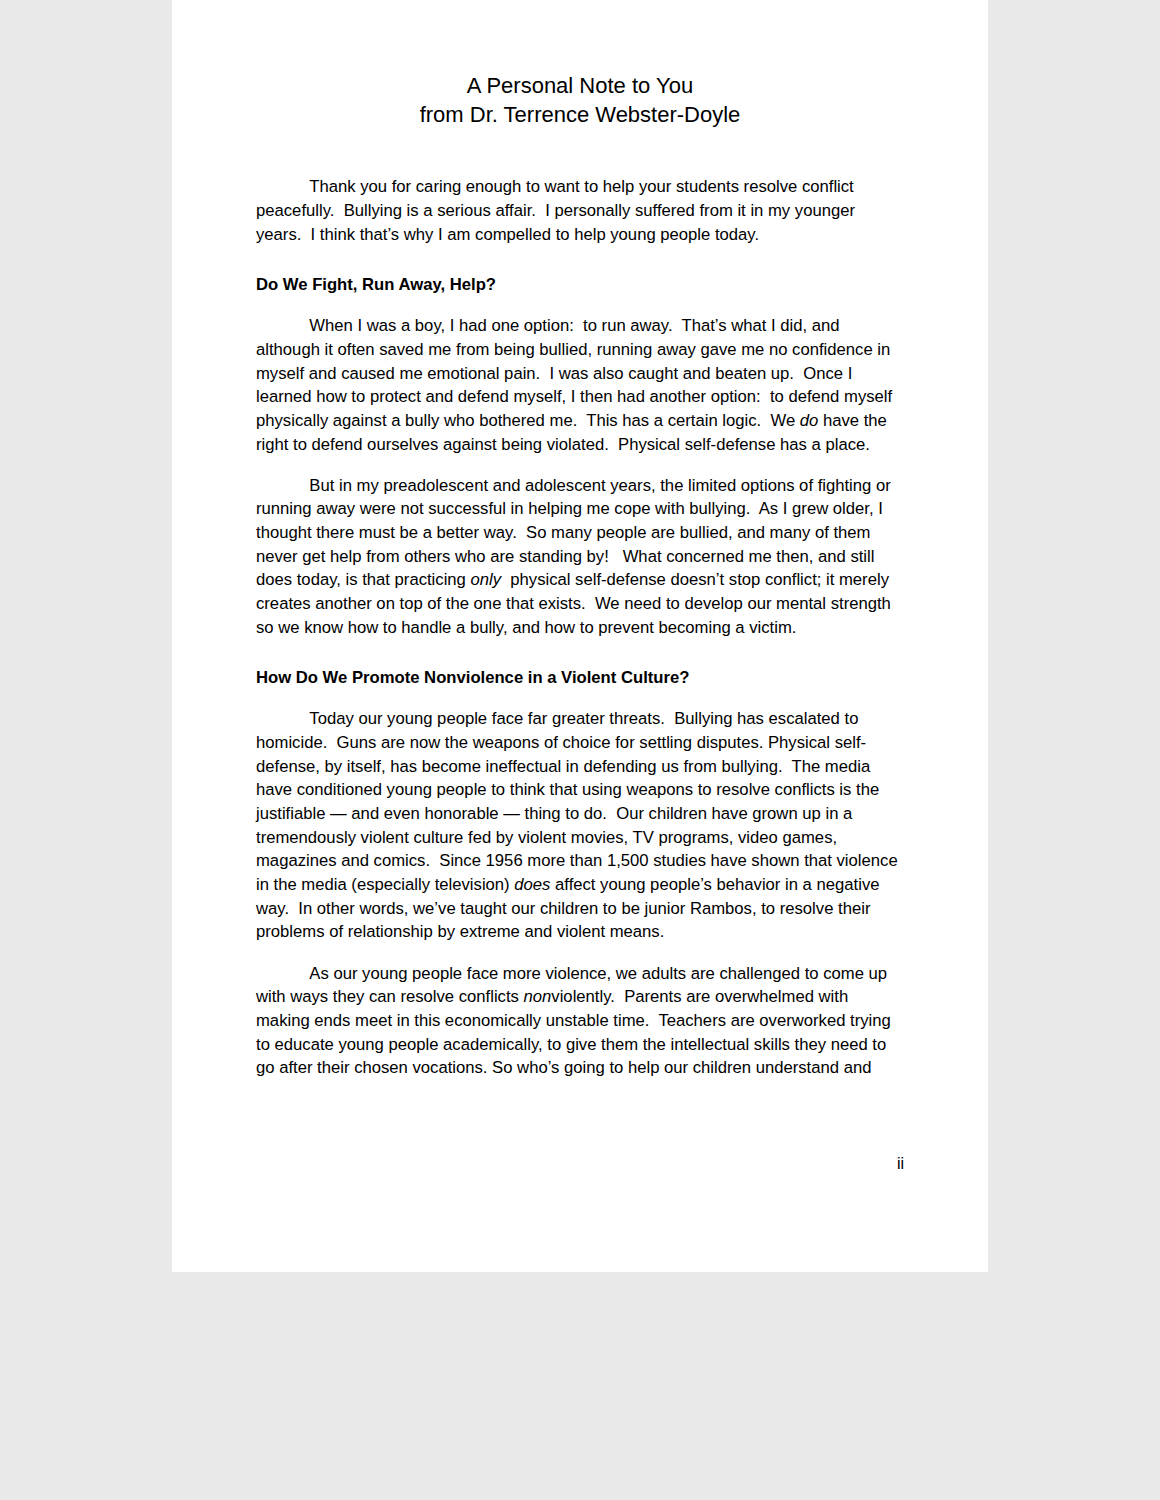A Personal Note to You
from Dr. Terrence Webster-Doyle
Thank you for caring enough to want to help your students resolve conflict peacefully. Bullying is a serious affair. I personally suffered from it in my younger years. I think that’s why I am compelled to help young people today.
Do We Fight, Run Away, Help?
When I was a boy, I had one option: to run away. That’s what I did, and although it often saved me from being bullied, running away gave me no confidence in myself and caused me emotional pain. I was also caught and beaten up. Once I learned how to protect and defend myself, I then had another option: to defend myself physically against a bully who bothered me. This has a certain logic. We do have the right to defend ourselves against being violated. Physical self-defense has a place.
But in my preadolescent and adolescent years, the limited options of fighting or running away were not successful in helping me cope with bullying. As I grew older, I thought there must be a better way. So many people are bullied, and many of them never get help from others who are standing by! What concerned me then, and still does today, is that practicing only physical self-defense doesn’t stop conflict; it merely creates another on top of the one that exists. We need to develop our mental strength so we know how to handle a bully, and how to prevent becoming a victim.
How Do We Promote Nonviolence in a Violent Culture?
Today our young people face far greater threats. Bullying has escalated to homicide. Guns are now the weapons of choice for settling disputes. Physical self-defense, by itself, has become ineffectual in defending us from bullying. The media have conditioned young people to think that using weapons to resolve conflicts is the justifiable — and even honorable — thing to do. Our children have grown up in a tremendously violent culture fed by violent movies, TV programs, video games, magazines and comics. Since 1956 more than 1,500 studies have shown that violence in the media (especially television) does affect young people’s behavior in a negative way. In other words, we’ve taught our children to be junior Rambos, to resolve their problems of relationship by extreme and violent means.
As our young people face more violence, we adults are challenged to come up with ways they can resolve conflicts nonviolently. Parents are overwhelmed with making ends meet in this economically unstable time. Teachers are overworked trying to educate young people academically, to give them the intellectual skills they need to go after their chosen vocations. So who’s going to help our children understand and
ii